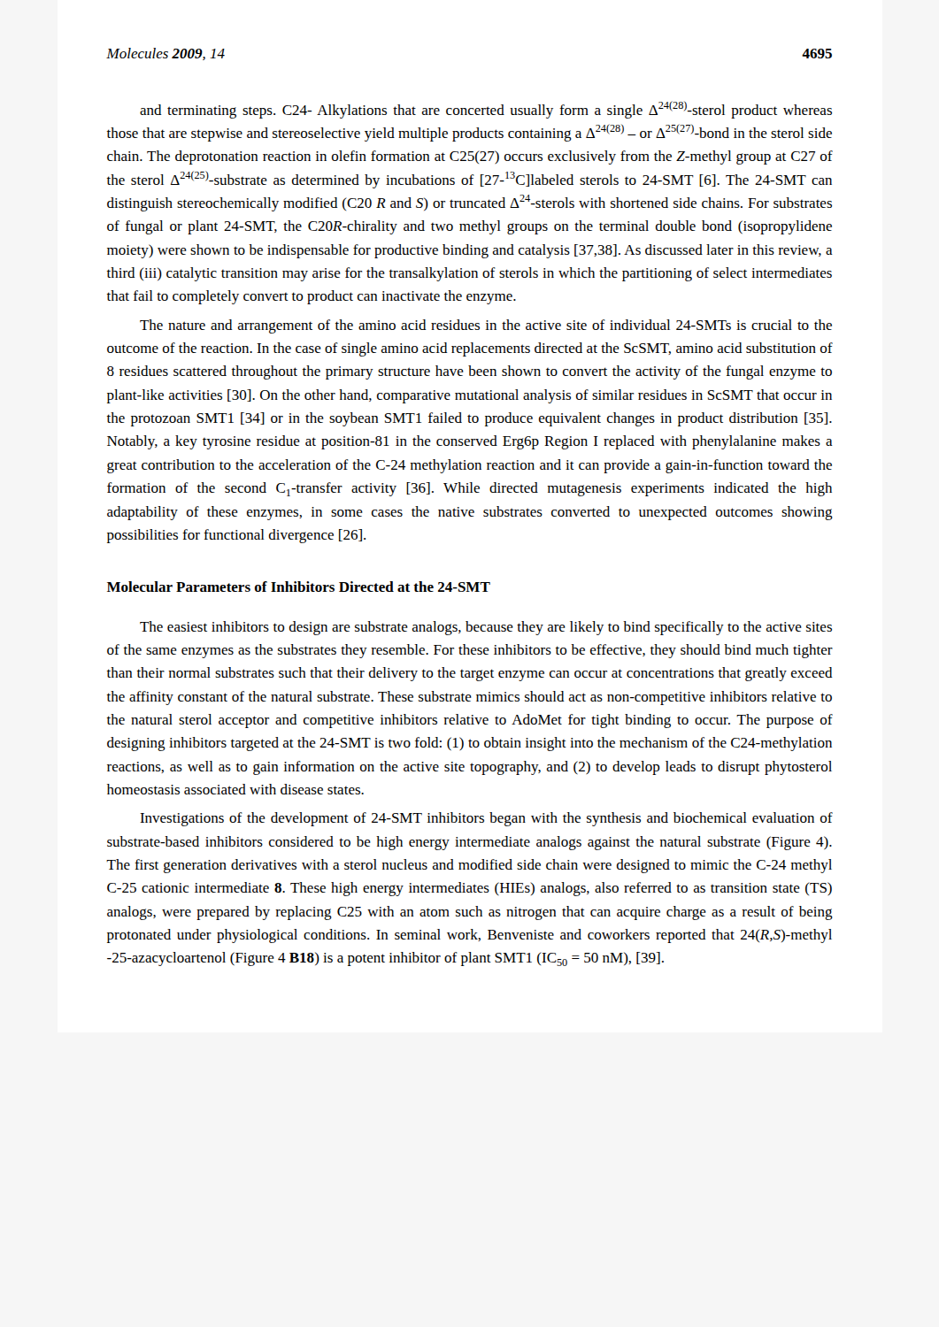Molecules 2009, 14 4695
and terminating steps. C24- Alkylations that are concerted usually form a single Δ24(28)-sterol product whereas those that are stepwise and stereoselective yield multiple products containing a Δ24(28) – or Δ25(27)-bond in the sterol side chain. The deprotonation reaction in olefin formation at C25(27) occurs exclusively from the Z-methyl group at C27 of the sterol Δ24(25)-substrate as determined by incubations of [27-13C]labeled sterols to 24-SMT [6]. The 24-SMT can distinguish stereochemically modified (C20 R and S) or truncated Δ24-sterols with shortened side chains. For substrates of fungal or plant 24-SMT, the C20R-chirality and two methyl groups on the terminal double bond (isopropylidene moiety) were shown to be indispensable for productive binding and catalysis [37,38]. As discussed later in this review, a third (iii) catalytic transition may arise for the transalkylation of sterols in which the partitioning of select intermediates that fail to completely convert to product can inactivate the enzyme.
The nature and arrangement of the amino acid residues in the active site of individual 24-SMTs is crucial to the outcome of the reaction. In the case of single amino acid replacements directed at the ScSMT, amino acid substitution of 8 residues scattered throughout the primary structure have been shown to convert the activity of the fungal enzyme to plant-like activities [30]. On the other hand, comparative mutational analysis of similar residues in ScSMT that occur in the protozoan SMT1 [34] or in the soybean SMT1 failed to produce equivalent changes in product distribution [35]. Notably, a key tyrosine residue at position-81 in the conserved Erg6p Region I replaced with phenylalanine makes a great contribution to the acceleration of the C-24 methylation reaction and it can provide a gain-in-function toward the formation of the second C1-transfer activity [36]. While directed mutagenesis experiments indicated the high adaptability of these enzymes, in some cases the native substrates converted to unexpected outcomes showing possibilities for functional divergence [26].
Molecular Parameters of Inhibitors Directed at the 24-SMT
The easiest inhibitors to design are substrate analogs, because they are likely to bind specifically to the active sites of the same enzymes as the substrates they resemble. For these inhibitors to be effective, they should bind much tighter than their normal substrates such that their delivery to the target enzyme can occur at concentrations that greatly exceed the affinity constant of the natural substrate. These substrate mimics should act as non-competitive inhibitors relative to the natural sterol acceptor and competitive inhibitors relative to AdoMet for tight binding to occur. The purpose of designing inhibitors targeted at the 24-SMT is two fold: (1) to obtain insight into the mechanism of the C24-methylation reactions, as well as to gain information on the active site topography, and (2) to develop leads to disrupt phytosterol homeostasis associated with disease states.
Investigations of the development of 24-SMT inhibitors began with the synthesis and biochemical evaluation of substrate-based inhibitors considered to be high energy intermediate analogs against the natural substrate (Figure 4). The first generation derivatives with a sterol nucleus and modified side chain were designed to mimic the C-24 methyl C-25 cationic intermediate 8. These high energy intermediates (HIEs) analogs, also referred to as transition state (TS) analogs, were prepared by replacing C25 with an atom such as nitrogen that can acquire charge as a result of being protonated under physiological conditions. In seminal work, Benveniste and coworkers reported that 24(R,S)-methyl -25-azacycloartenol (Figure 4 B18) is a potent inhibitor of plant SMT1 (IC50 = 50 nM), [39].